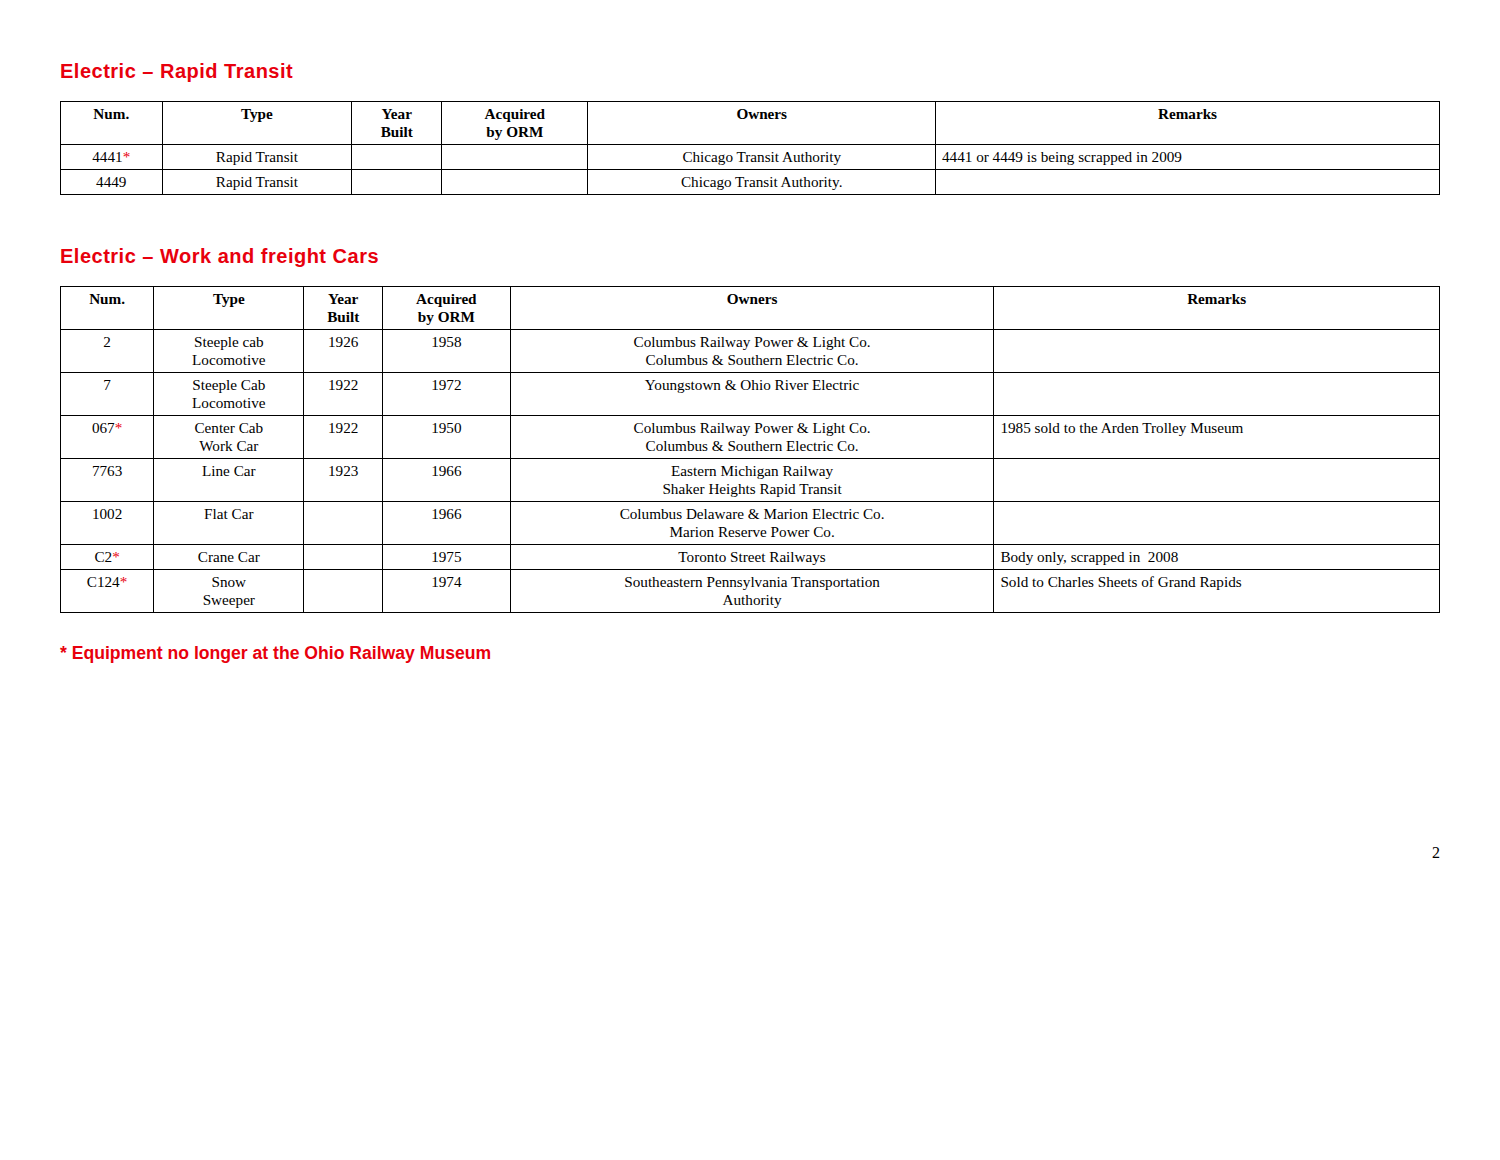Electric – Rapid Transit
| Num. | Type | Year Built | Acquired by ORM | Owners | Remarks |
| --- | --- | --- | --- | --- | --- |
| 4441 * | Rapid Transit | | | Chicago Transit Authority | 4441 or 4449 is being scrapped in 2009 |
| 4449 | Rapid Transit | | | Chicago Transit Authority. | |
Electric – Work and freight Cars
| Num. | Type | Year Built | Acquired by ORM | Owners | Remarks |
| --- | --- | --- | --- | --- | --- |
| 2 | Steeple cab Locomotive | 1926 | 1958 | Columbus Railway Power & Light Co. Columbus & Southern Electric Co. | |
| 7 | Steeple Cab Locomotive | 1922 | 1972 | Youngstown & Ohio River Electric | |
| 067 * | Center Cab Work Car | 1922 | 1950 | Columbus Railway Power & Light Co. Columbus & Southern Electric Co. | 1985 sold to the Arden Trolley Museum |
| 7763 | Line Car | 1923 | 1966 | Eastern Michigan Railway Shaker Heights Rapid Transit | |
| 1002 | Flat Car | | 1966 | Columbus Delaware & Marion Electric Co. Marion Reserve Power Co. | |
| C2 * | Crane Car | | 1975 | Toronto Street Railways | Body only, scrapped in 2008 |
| C124 * | Snow Sweeper | | 1974 | Southeastern Pennsylvania Transportation Authority | Sold to Charles Sheets of Grand Rapids |
* Equipment no longer at the Ohio Railway Museum
2